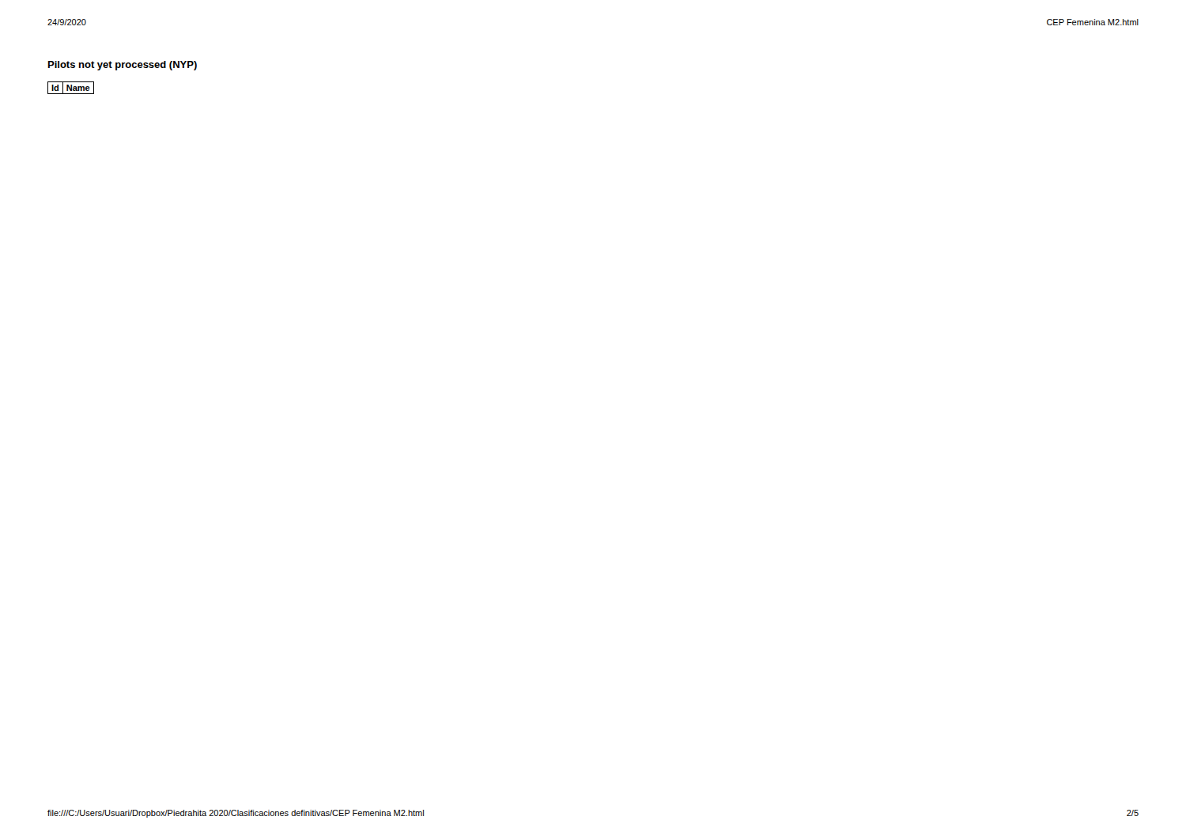24/9/2020 CEP Femenina M2.html
Pilots not yet processed (NYP)
| Id | Name |
| --- | --- |
file:///C:/Users/Usuari/Dropbox/Piedrahita 2020/Clasificaciones definitivas/CEP Femenina M2.html 2/5